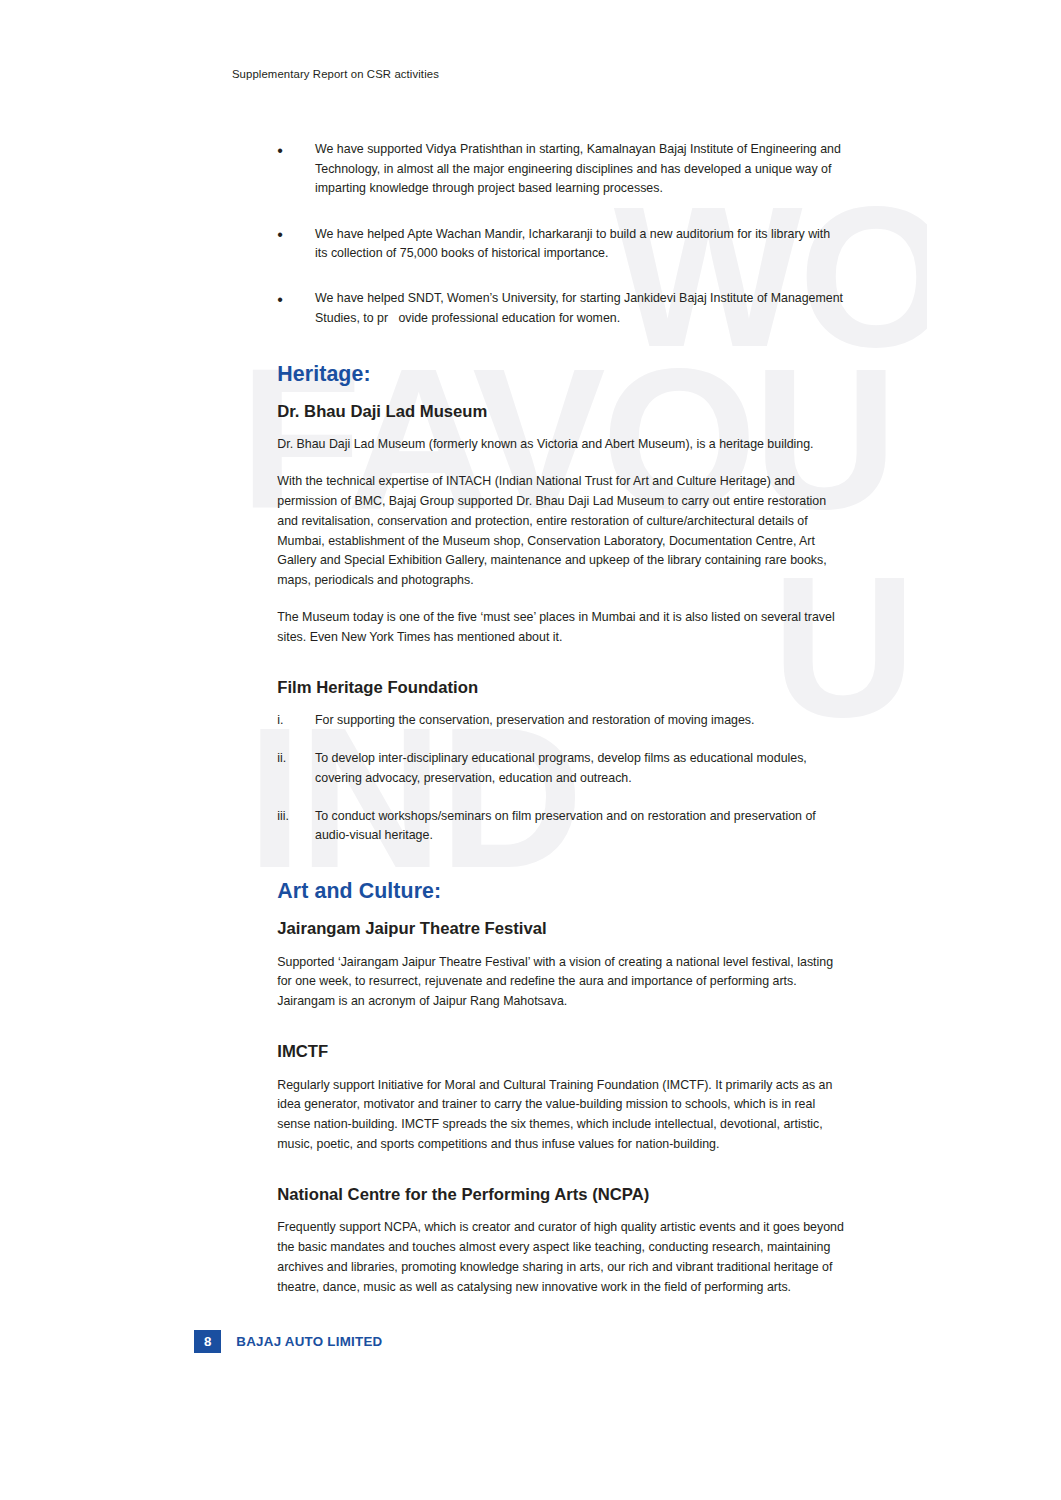WO
FAVOU
U
IND
Supplementary Report on CSR activities
We have supported Vidya Pratishthan in starting, Kamalnayan Bajaj Institute of Engineering and Technology, in almost all the major engineering disciplines and has developed a unique way of imparting knowledge through project based learning processes.
We have helped Apte Wachan Mandir, Icharkaranji to build a new auditorium for its library with its collection of 75,000 books of historical importance.
We have helped SNDT, Women’s University, for starting Jankidevi Bajaj Institute of Management Studies, to pr ovide professional education for women.
Heritage:
Dr. Bhau Daji Lad Museum
Dr. Bhau Daji Lad Museum (formerly known as Victoria and Abert Museum), is a heritage building.
With the technical expertise of INTACH (Indian National Trust for Art and Culture Heritage) and permission of BMC, Bajaj Group supported Dr. Bhau Daji Lad Museum to carry out entire restoration and revitalisation, conservation and protection, entire restoration of culture/architectural details of Mumbai, establishment of the Museum shop, Conservation Laboratory, Documentation Centre, Art Gallery and Special Exhibition Gallery, maintenance and upkeep of the library containing rare books, maps, periodicals and photographs.
The Museum today is one of the five ‘must see’ places in Mumbai and it is also listed on several travel sites. Even New York Times has mentioned about it.
Film Heritage Foundation
For supporting the conservation, preservation and restoration of moving images.
To develop inter-disciplinary educational programs, develop films as educational modules, covering advocacy, preservation, education and outreach.
To conduct workshops/seminars on film preservation and on restoration and preservation of audio-visual heritage.
Art and Culture:
Jairangam Jaipur Theatre Festival
Supported ‘Jairangam Jaipur Theatre Festival’ with a vision of creating a national level festival, lasting for one week, to resurrect, rejuvenate and redefine the aura and importance of performing arts. Jairangam is an acronym of Jaipur Rang Mahotsava.
IMCTF
Regularly support Initiative for Moral and Cultural Training Foundation (IMCTF). It primarily acts as an idea generator, motivator and trainer to carry the value-building mission to schools, which is in real sense nation-building. IMCTF spreads the six themes, which include intellectual, devotional, artistic, music, poetic, and sports competitions and thus infuse values for nation-building.
National Centre for the Performing Arts (NCPA)
Frequently support NCPA, which is creator and curator of high quality artistic events and it goes beyond the basic mandates and touches almost every aspect like teaching, conducting research, maintaining archives and libraries, promoting knowledge sharing in arts, our rich and vibrant traditional heritage of theatre, dance, music as well as catalysing new innovative work in the field of performing arts.
8 BAJAJ AUTO LIMITED